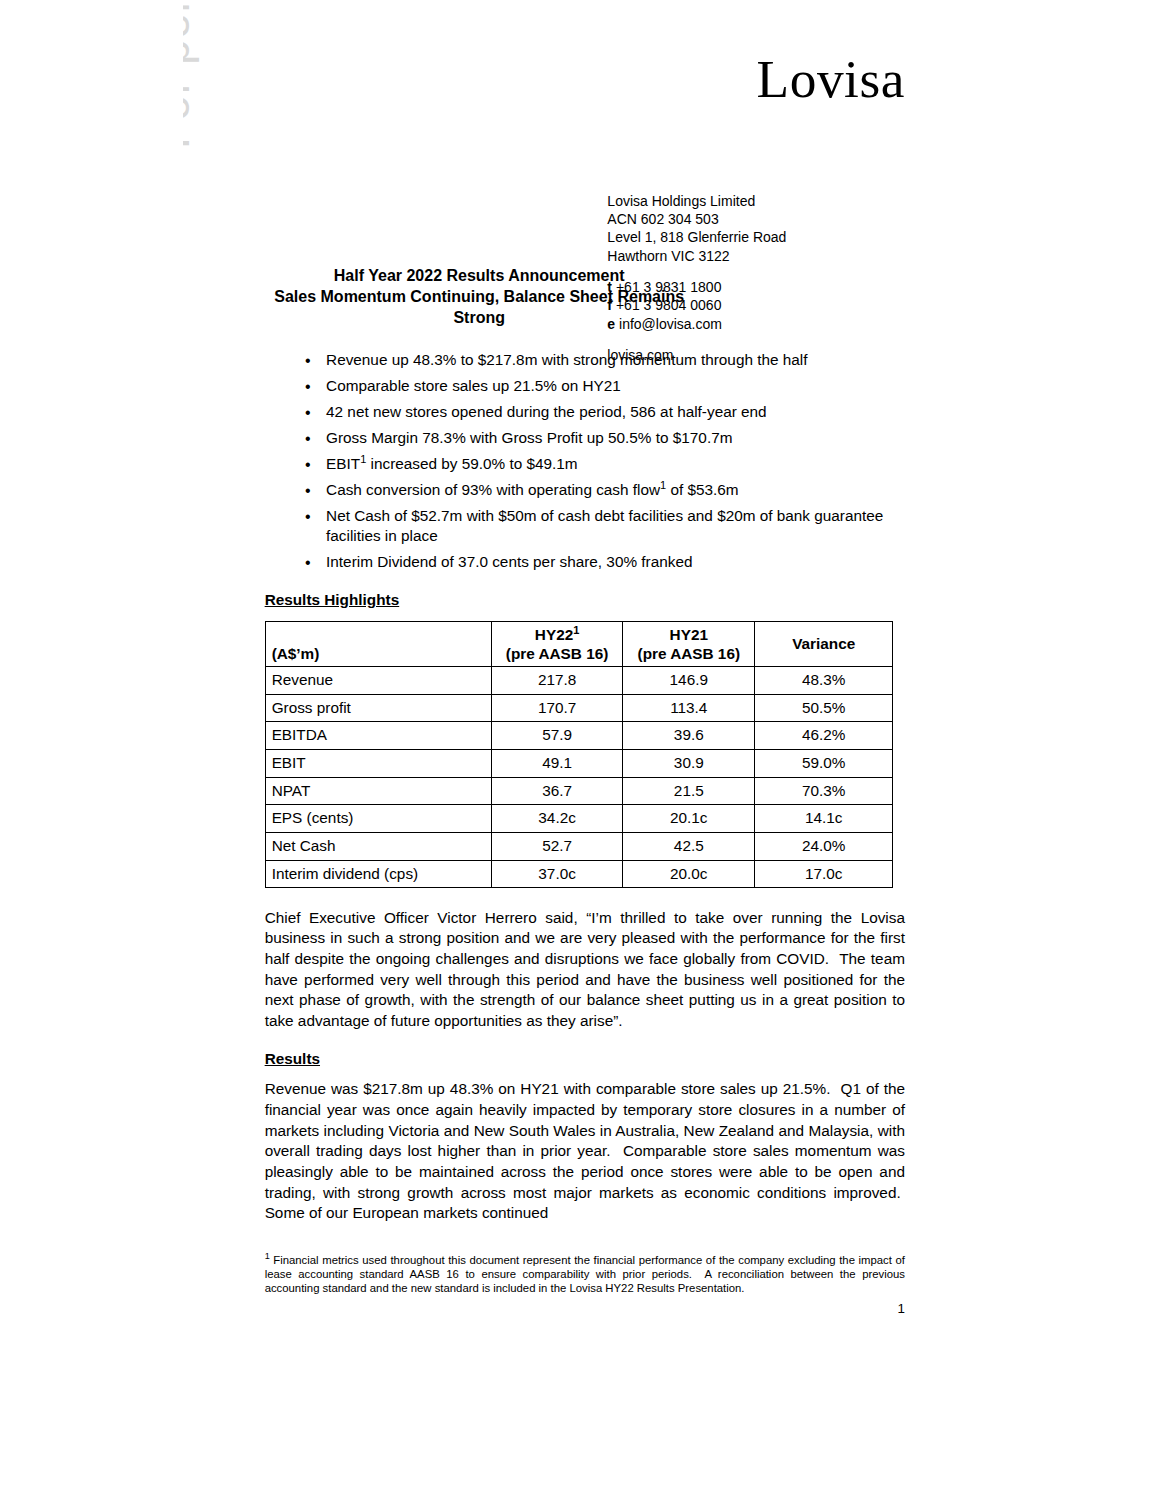For personal use only
Lovisa
Lovisa Holdings Limited
ACN 602 304 503
Level 1, 818 Glenferrie Road
Hawthorn VIC 3122
t +61 3 9831 1800
f +61 3 9804 0060
e info@lovisa.com
lovisa.com
Half Year 2022 Results Announcement Sales Momentum Continuing, Balance Sheet Remains Strong
Revenue up 48.3% to $217.8m with strong momentum through the half
Comparable store sales up 21.5% on HY21
42 net new stores opened during the period, 586 at half-year end
Gross Margin 78.3% with Gross Profit up 50.5% to $170.7m
EBIT1 increased by 59.0% to $49.1m
Cash conversion of 93% with operating cash flow1 of $53.6m
Net Cash of $52.7m with $50m of cash debt facilities and $20m of bank guarantee facilities in place
Interim Dividend of 37.0 cents per share, 30% franked
Results Highlights
| (A$’m) | HY22 1 (pre AASB 16) | HY21 (pre AASB 16) | Variance |
| --- | --- | --- | --- |
| Revenue | 217.8 | 146.9 | 48.3% |
| Gross profit | 170.7 | 113.4 | 50.5% |
| EBITDA | 57.9 | 39.6 | 46.2% |
| EBIT | 49.1 | 30.9 | 59.0% |
| NPAT | 36.7 | 21.5 | 70.3% |
| EPS (cents) | 34.2c | 20.1c | 14.1c |
| Net Cash | 52.7 | 42.5 | 24.0% |
| Interim dividend (cps) | 37.0c | 20.0c | 17.0c |
Chief Executive Officer Victor Herrero said, “I’m thrilled to take over running the Lovisa business in such a strong position and we are very pleased with the performance for the first half despite the ongoing challenges and disruptions we face globally from COVID. The team have performed very well through this period and have the business well positioned for the next phase of growth, with the strength of our balance sheet putting us in a great position to take advantage of future opportunities as they arise”.
Results
Revenue was $217.8m up 48.3% on HY21 with comparable store sales up 21.5%. Q1 of the financial year was once again heavily impacted by temporary store closures in a number of markets including Victoria and New South Wales in Australia, New Zealand and Malaysia, with overall trading days lost higher than in prior year. Comparable store sales momentum was pleasingly able to be maintained across the period once stores were able to be open and trading, with strong growth across most major markets as economic conditions improved. Some of our European markets continued
1 Financial metrics used throughout this document represent the financial performance of the company excluding the impact of lease accounting standard AASB 16 to ensure comparability with prior periods. A reconciliation between the previous accounting standard and the new standard is included in the Lovisa HY22 Results Presentation.
1